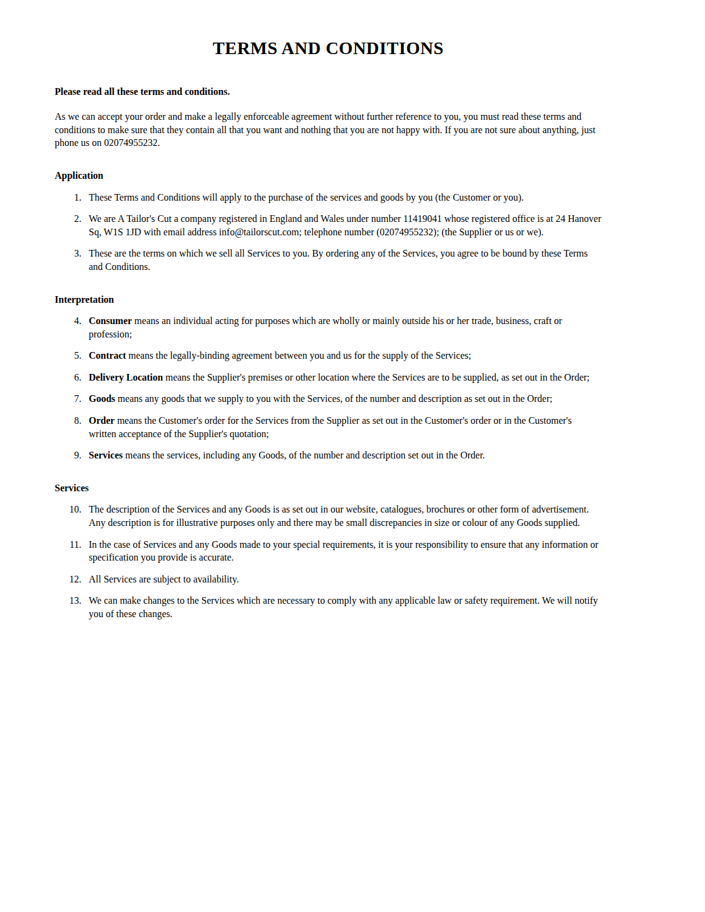TERMS AND CONDITIONS
Please read all these terms and conditions.
As we can accept your order and make a legally enforceable agreement without further reference to you, you must read these terms and conditions to make sure that they contain all that you want and nothing that you are not happy with. If you are not sure about anything, just phone us on 02074955232.
Application
These Terms and Conditions will apply to the purchase of the services and goods by you (the Customer or you).
We are A Tailor's Cut a company registered in England and Wales under number 11419041 whose registered office is at 24 Hanover Sq, W1S 1JD with email address info@tailorscut.com; telephone number (02074955232); (the Supplier or us or we).
These are the terms on which we sell all Services to you. By ordering any of the Services, you agree to be bound by these Terms and Conditions.
Interpretation
Consumer means an individual acting for purposes which are wholly or mainly outside his or her trade, business, craft or profession;
Contract means the legally-binding agreement between you and us for the supply of the Services;
Delivery Location means the Supplier's premises or other location where the Services are to be supplied, as set out in the Order;
Goods means any goods that we supply to you with the Services, of the number and description as set out in the Order;
Order means the Customer's order for the Services from the Supplier as set out in the Customer's order or in the Customer's written acceptance of the Supplier's quotation;
Services means the services, including any Goods, of the number and description set out in the Order.
Services
The description of the Services and any Goods is as set out in our website, catalogues, brochures or other form of advertisement. Any description is for illustrative purposes only and there may be small discrepancies in size or colour of any Goods supplied.
In the case of Services and any Goods made to your special requirements, it is your responsibility to ensure that any information or specification you provide is accurate.
All Services are subject to availability.
We can make changes to the Services which are necessary to comply with any applicable law or safety requirement. We will notify you of these changes.